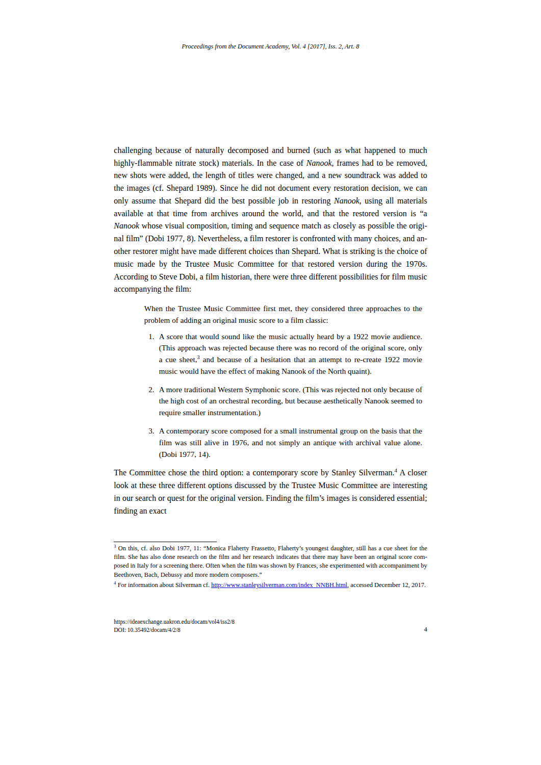Proceedings from the Document Academy, Vol. 4 [2017], Iss. 2, Art. 8
challenging because of naturally decomposed and burned (such as what happened to much highly-flammable nitrate stock) materials. In the case of Nanook, frames had to be removed, new shots were added, the length of titles were changed, and a new soundtrack was added to the images (cf. Shepard 1989). Since he did not document every restoration decision, we can only assume that Shepard did the best possible job in restoring Nanook, using all materials available at that time from archives around the world, and that the restored version is “a Nanook whose visual composition, timing and sequence match as closely as possible the original film” (Dobi 1977, 8). Nevertheless, a film restorer is confronted with many choices, and another restorer might have made different choices than Shepard. What is striking is the choice of music made by the Trustee Music Committee for that restored version during the 1970s. According to Steve Dobi, a film historian, there were three different possibilities for film music accompanying the film:
When the Trustee Music Committee first met, they considered three approaches to the problem of adding an original music score to a film classic:
A score that would sound like the music actually heard by a 1922 movie audience. (This approach was rejected because there was no record of the original score, only a cue sheet,3 and because of a hesitation that an attempt to re-create 1922 movie music would have the effect of making Nanook of the North quaint).
A more traditional Western Symphonic score. (This was rejected not only because of the high cost of an orchestral recording, but because aesthetically Nanook seemed to require smaller instrumentation.)
A contemporary score composed for a small instrumental group on the basis that the film was still alive in 1976, and not simply an antique with archival value alone. (Dobi 1977, 14).
The Committee chose the third option: a contemporary score by Stanley Silverman.4 A closer look at these three different options discussed by the Trustee Music Committee are interesting in our search or quest for the original version. Finding the film’s images is considered essential; finding an exact
3 On this, cf. also Dobi 1977, 11: “Monica Flaherty Frassetto, Flaherty’s youngest daughter, still has a cue sheet for the film. She has also done research on the film and her research indicates that there may have been an original score composed in Italy for a screening there. Often when the film was shown by Frances, she experimented with accompaniment by Beethoven, Bach, Debussy and more modern composers.”
4 For information about Silverman cf. http://www.stanleysilverman.com/index_NNBH.html, accessed December 12, 2017.
https://ideaexchange.uakron.edu/docam/vol4/iss2/8
DOI: 10.35492/docam/4/2/8
4